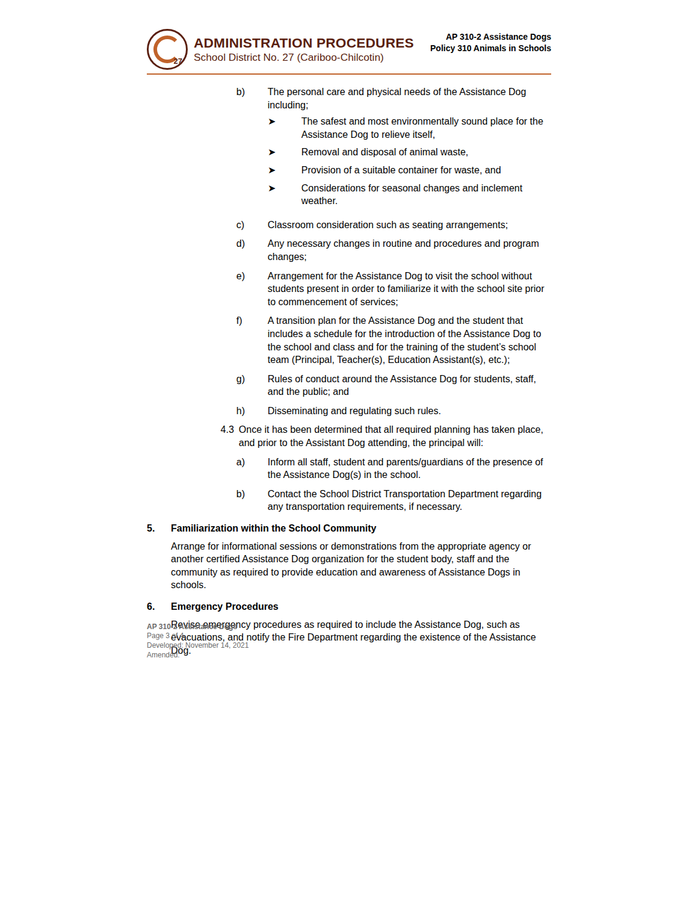27
ADMINISTRATION PROCEDURES
School District No. 27 (Cariboo-Chilcotin)
AP 310-2 Assistance Dogs
Policy 310 Animals in Schools
b) The personal care and physical needs of the Assistance Dog including;
➤The safest and most environmentally sound place for the Assistance Dog to relieve itself,
➤Removal and disposal of animal waste,
➤Provision of a suitable container for waste, and
➤Considerations for seasonal changes and inclement weather.
c) Classroom consideration such as seating arrangements;
d) Any necessary changes in routine and procedures and program changes;
e) Arrangement for the Assistance Dog to visit the school without students present in order to familiarize it with the school site prior to commencement of services;
f) A transition plan for the Assistance Dog and the student that includes a schedule for the introduction of the Assistance Dog to the school and class and for the training of the student’s school team (Principal, Teacher(s), Education Assistant(s), etc.);
g) Rules of conduct around the Assistance Dog for students, staff, and the public; and
h) Disseminating and regulating such rules.
4.3 Once it has been determined that all required planning has taken place, and prior to the Assistant Dog attending, the principal will:
a) Inform all staff, student and parents/guardians of the presence of the Assistance Dog(s) in the school.
b) Contact the School District Transportation Department regarding any transportation requirements, if necessary.
5. Familiarization within the School Community
Arrange for informational sessions or demonstrations from the appropriate agency or another certified Assistance Dog organization for the student body, staff and the community as required to provide education and awareness of Assistance Dogs in schools.
6. Emergency Procedures
Revise emergency procedures as required to include the Assistance Dog, such as evacuations, and notify the Fire Department regarding the existence of the Assistance Dog.
AP 310-2 Assistance Dogs
Page 3 of 4
Developed: November 14, 2021
Amended: